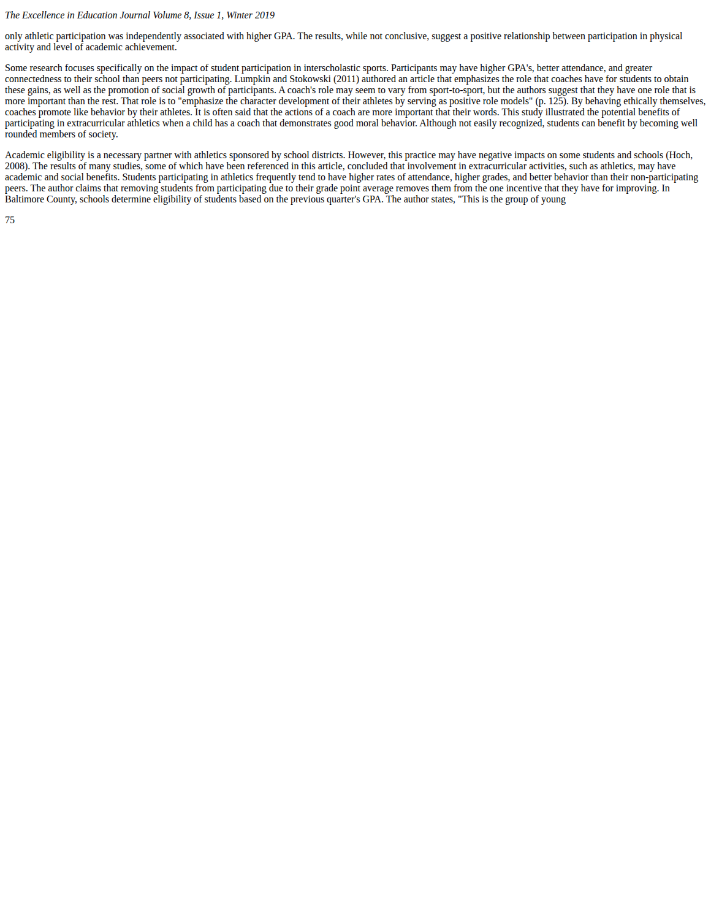The Excellence in Education Journal Volume 8, Issue 1, Winter 2019
only athletic participation was independently associated with higher GPA. The results, while not conclusive, suggest a positive relationship between participation in physical activity and level of academic achievement.
Some research focuses specifically on the impact of student participation in interscholastic sports. Participants may have higher GPA's, better attendance, and greater connectedness to their school than peers not participating. Lumpkin and Stokowski (2011) authored an article that emphasizes the role that coaches have for students to obtain these gains, as well as the promotion of social growth of participants. A coach's role may seem to vary from sport-to-sport, but the authors suggest that they have one role that is more important than the rest. That role is to "emphasize the character development of their athletes by serving as positive role models" (p. 125). By behaving ethically themselves, coaches promote like behavior by their athletes. It is often said that the actions of a coach are more important that their words. This study illustrated the potential benefits of participating in extracurricular athletics when a child has a coach that demonstrates good moral behavior. Although not easily recognized, students can benefit by becoming well rounded members of society.
Academic eligibility is a necessary partner with athletics sponsored by school districts. However, this practice may have negative impacts on some students and schools (Hoch, 2008). The results of many studies, some of which have been referenced in this article, concluded that involvement in extracurricular activities, such as athletics, may have academic and social benefits. Students participating in athletics frequently tend to have higher rates of attendance, higher grades, and better behavior than their non-participating peers. The author claims that removing students from participating due to their grade point average removes them from the one incentive that they have for improving. In Baltimore County, schools determine eligibility of students based on the previous quarter's GPA. The author states, "This is the group of young
75